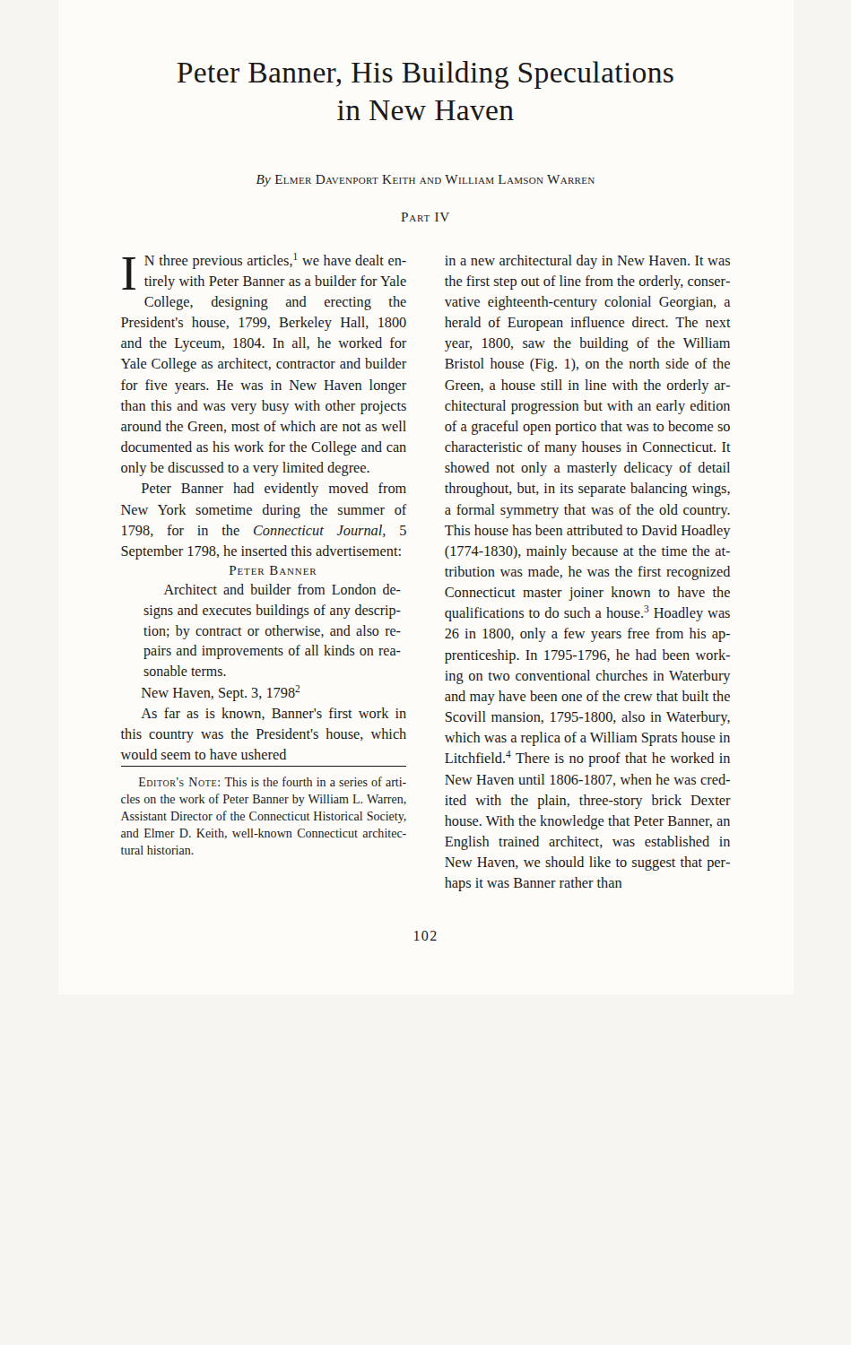Peter Banner, His Building Speculations
in New Haven
By Elmer Davenport Keith and William Lamson Warren
Part IV
IN three previous articles,1 we have dealt entirely with Peter Banner as a builder for Yale College, designing and erecting the President's house, 1799, Berkeley Hall, 1800 and the Lyceum, 1804. In all, he worked for Yale College as architect, contractor and builder for five years. He was in New Haven longer than this and was very busy with other projects around the Green, most of which are not as well documented as his work for the College and can only be discussed to a very limited degree.
Peter Banner had evidently moved from New York sometime during the summer of 1798, for in the Connecticut Journal, 5 September 1798, he inserted this advertisement:
Peter Banner
Architect and builder from London designs and executes buildings of any description; by contract or otherwise, and also repairs and improvements of all kinds on reasonable terms.
New Haven, Sept. 3, 17982
As far as is known, Banner's first work in this country was the President's house, which would seem to have ushered
Editor's Note: This is the fourth in a series of articles on the work of Peter Banner by William L. Warren, Assistant Director of the Connecticut Historical Society, and Elmer D. Keith, well-known Connecticut architectural historian.
in a new architectural day in New Haven. It was the first step out of line from the orderly, conservative eighteenth-century colonial Georgian, a herald of European influence direct. The next year, 1800, saw the building of the William Bristol house (Fig. 1), on the north side of the Green, a house still in line with the orderly architectural progression but with an early edition of a graceful open portico that was to become so characteristic of many houses in Connecticut. It showed not only a masterly delicacy of detail throughout, but, in its separate balancing wings, a formal symmetry that was of the old country. This house has been attributed to David Hoadley (1774-1830), mainly because at the time the attribution was made, he was the first recognized Connecticut master joiner known to have the qualifications to do such a house.3 Hoadley was 26 in 1800, only a few years free from his apprenticeship. In 1795-1796, he had been working on two conventional churches in Waterbury and may have been one of the crew that built the Scovill mansion, 1795-1800, also in Waterbury, which was a replica of a William Sprats house in Litchfield.4 There is no proof that he worked in New Haven until 1806-1807, when he was credited with the plain, three-story brick Dexter house. With the knowledge that Peter Banner, an English trained architect, was established in New Haven, we should like to suggest that perhaps it was Banner rather than
102